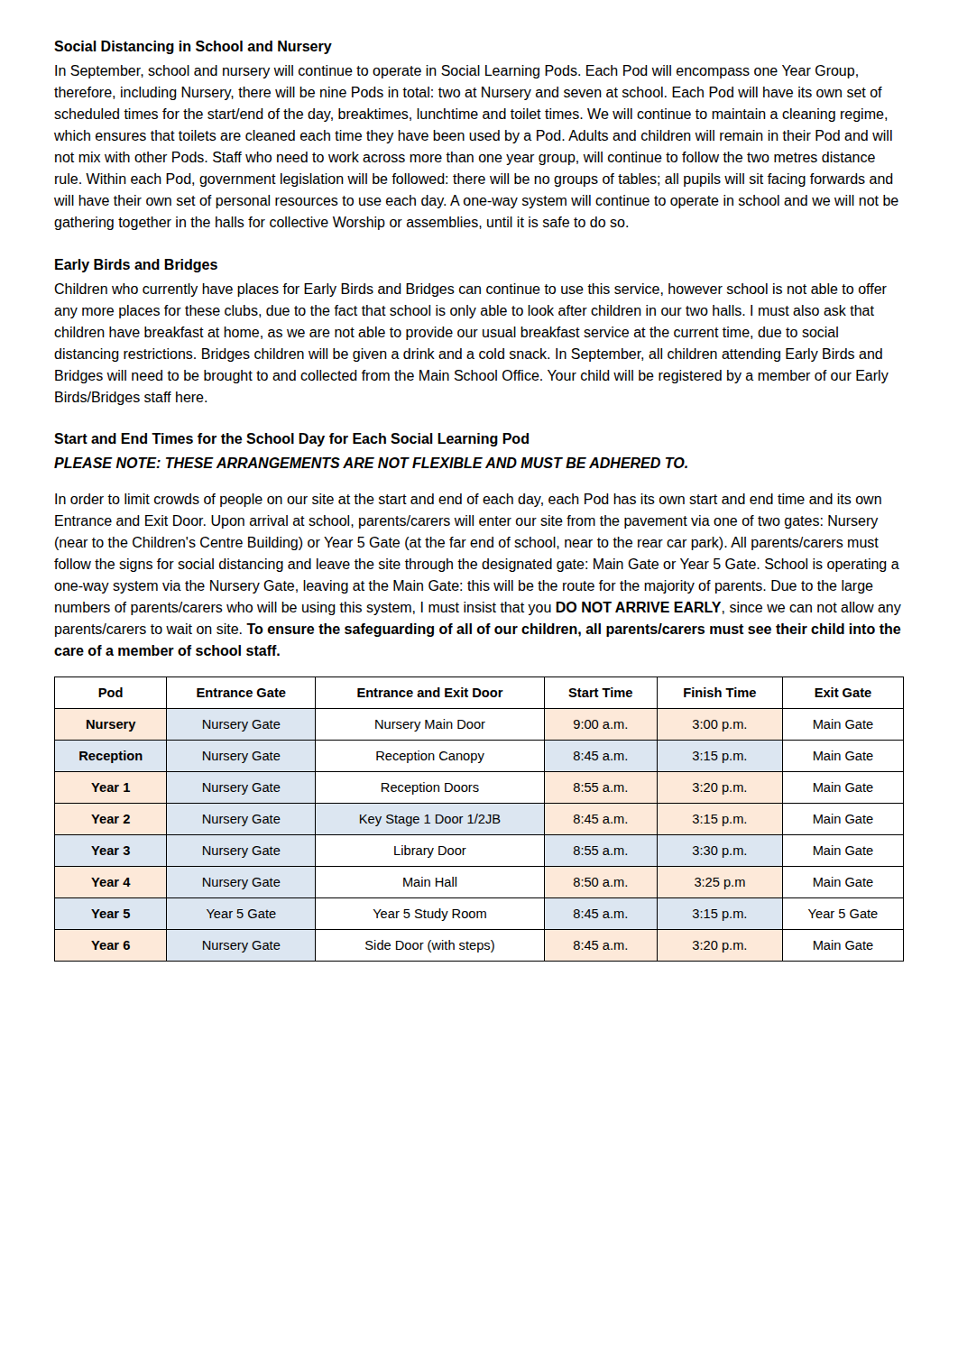Social Distancing in School and Nursery
In September, school and nursery will continue to operate in Social Learning Pods. Each Pod will encompass one Year Group, therefore, including Nursery, there will be nine Pods in total: two at Nursery and seven at school. Each Pod will have its own set of scheduled times for the start/end of the day, breaktimes, lunchtime and toilet times. We will continue to maintain a cleaning regime, which ensures that toilets are cleaned each time they have been used by a Pod. Adults and children will remain in their Pod and will not mix with other Pods. Staff who need to work across more than one year group, will continue to follow the two metres distance rule. Within each Pod, government legislation will be followed: there will be no groups of tables; all pupils will sit facing forwards and will have their own set of personal resources to use each day. A one-way system will continue to operate in school and we will not be gathering together in the halls for collective Worship or assemblies, until it is safe to do so.
Early Birds and Bridges
Children who currently have places for Early Birds and Bridges can continue to use this service, however school is not able to offer any more places for these clubs, due to the fact that school is only able to look after children in our two halls. I must also ask that children have breakfast at home, as we are not able to provide our usual breakfast service at the current time, due to social distancing restrictions. Bridges children will be given a drink and a cold snack. In September, all children attending Early Birds and Bridges will need to be brought to and collected from the Main School Office. Your child will be registered by a member of our Early Birds/Bridges staff here.
Start and End Times for the School Day for Each Social Learning Pod
PLEASE NOTE: THESE ARRANGEMENTS ARE NOT FLEXIBLE AND MUST BE ADHERED TO.
In order to limit crowds of people on our site at the start and end of each day, each Pod has its own start and end time and its own Entrance and Exit Door. Upon arrival at school, parents/carers will enter our site from the pavement via one of two gates: Nursery (near to the Children's Centre Building) or Year 5 Gate (at the far end of school, near to the rear car park). All parents/carers must follow the signs for social distancing and leave the site through the designated gate: Main Gate or Year 5 Gate. School is operating a one-way system via the Nursery Gate, leaving at the Main Gate: this will be the route for the majority of parents. Due to the large numbers of parents/carers who will be using this system, I must insist that you DO NOT ARRIVE EARLY, since we can not allow any parents/carers to wait on site. To ensure the safeguarding of all of our children, all parents/carers must see their child into the care of a member of school staff.
| Pod | Entrance Gate | Entrance and Exit Door | Start Time | Finish Time | Exit Gate |
| --- | --- | --- | --- | --- | --- |
| Nursery | Nursery Gate | Nursery Main Door | 9:00 a.m. | 3:00 p.m. | Main Gate |
| Reception | Nursery Gate | Reception Canopy | 8:45 a.m. | 3:15 p.m. | Main Gate |
| Year 1 | Nursery Gate | Reception Doors | 8:55 a.m. | 3:20 p.m. | Main Gate |
| Year 2 | Nursery Gate | Key Stage 1 Door 1/2JB | 8:45 a.m. | 3:15 p.m. | Main Gate |
| Year 3 | Nursery Gate | Library Door | 8:55 a.m. | 3:30 p.m. | Main Gate |
| Year 4 | Nursery Gate | Main Hall | 8:50 a.m. | 3:25 p.m | Main Gate |
| Year 5 | Year 5 Gate | Year 5 Study Room | 8:45 a.m. | 3:15 p.m. | Year 5 Gate |
| Year 6 | Nursery Gate | Side Door (with steps) | 8:45 a.m. | 3:20 p.m. | Main Gate |